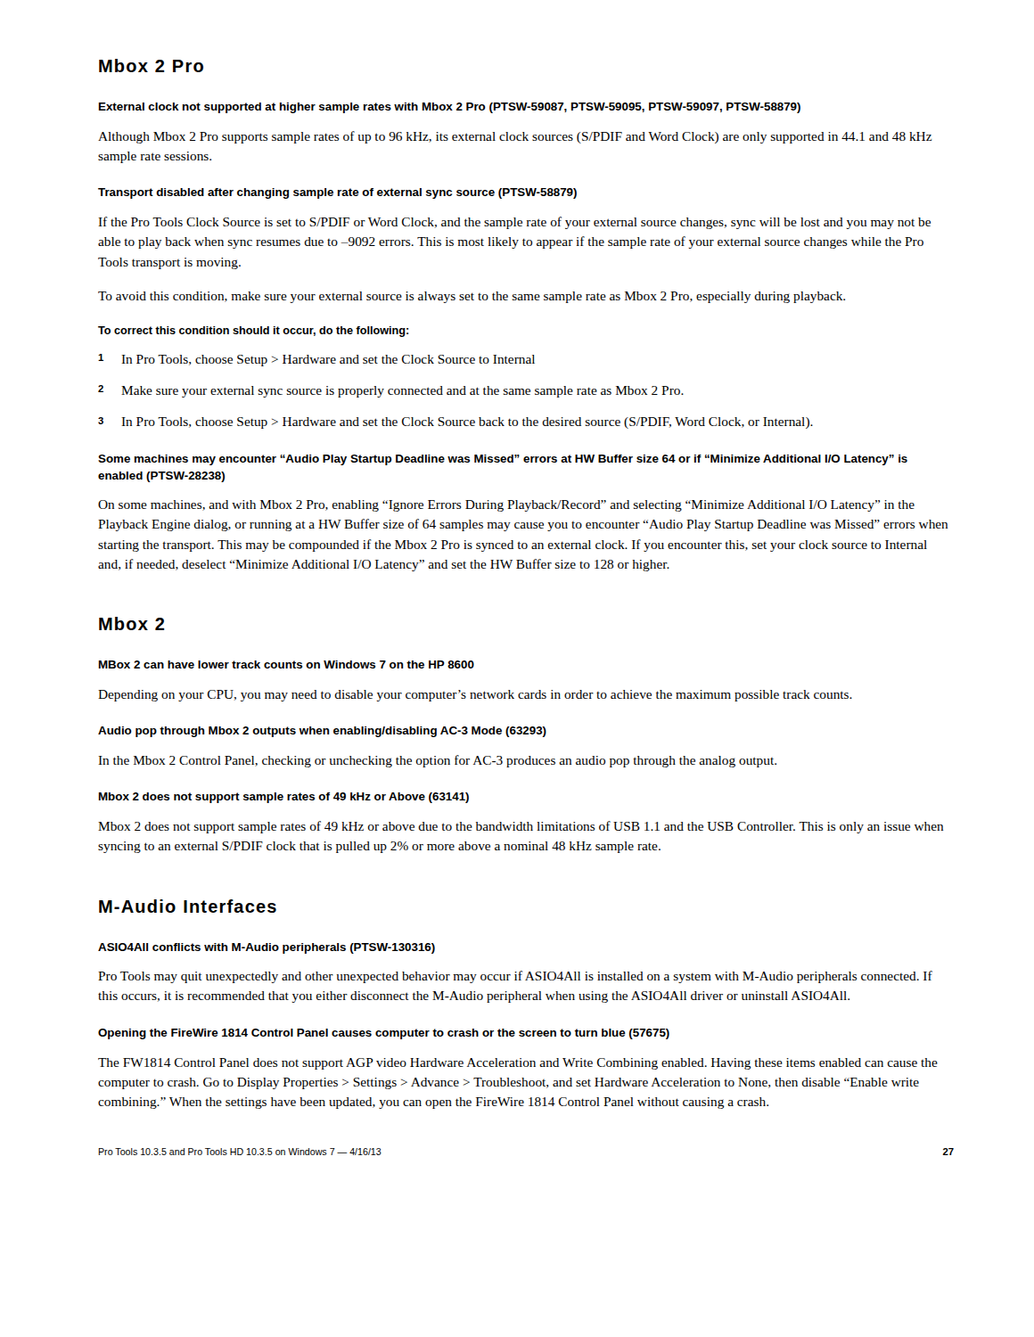Mbox 2 Pro
External clock not supported at higher sample rates with Mbox 2 Pro (PTSW-59087, PTSW-59095, PTSW-59097, PTSW-58879)
Although Mbox 2 Pro supports sample rates of up to 96 kHz, its external clock sources (S/PDIF and Word Clock) are only supported in 44.1 and 48 kHz sample rate sessions.
Transport disabled after changing sample rate of external sync source (PTSW-58879)
If the Pro Tools Clock Source is set to S/PDIF or Word Clock, and the sample rate of your external source changes, sync will be lost and you may not be able to play back when sync resumes due to –9092 errors. This is most likely to appear if the sample rate of your external source changes while the Pro Tools transport is moving.
To avoid this condition, make sure your external source is always set to the same sample rate as Mbox 2 Pro, especially during playback.
To correct this condition should it occur, do the following:
In Pro Tools, choose Setup > Hardware and set the Clock Source to Internal
Make sure your external sync source is properly connected and at the same sample rate as Mbox 2 Pro.
In Pro Tools, choose Setup > Hardware and set the Clock Source back to the desired source (S/PDIF, Word Clock, or Internal).
Some machines may encounter “Audio Play Startup Deadline was Missed” errors at HW Buffer size 64 or if “Minimize Additional I/O Latency” is enabled (PTSW-28238)
On some machines, and with Mbox 2 Pro, enabling “Ignore Errors During Playback/Record” and selecting “Minimize Additional I/O Latency” in the Playback Engine dialog, or running at a HW Buffer size of 64 samples may cause you to encounter “Audio Play Startup Deadline was Missed” errors when starting the transport. This may be compounded if the Mbox 2 Pro is synced to an external clock. If you encounter this, set your clock source to Internal and, if needed, deselect “Minimize Additional I/O Latency” and set the HW Buffer size to 128 or higher.
Mbox 2
MBox 2 can have lower track counts on Windows 7 on the HP 8600
Depending on your CPU, you may need to disable your computer’s network cards in order to achieve the maximum possible track counts.
Audio pop through Mbox 2 outputs when enabling/disabling AC-3 Mode (63293)
In the Mbox 2 Control Panel, checking or unchecking the option for AC-3 produces an audio pop through the analog output.
Mbox 2 does not support sample rates of 49 kHz or Above (63141)
Mbox 2 does not support sample rates of 49 kHz or above due to the bandwidth limitations of USB 1.1 and the USB Controller. This is only an issue when syncing to an external S/PDIF clock that is pulled up 2% or more above a nominal 48 kHz sample rate.
M-Audio Interfaces
ASIO4All conflicts with M-Audio peripherals (PTSW-130316)
Pro Tools may quit unexpectedly and other unexpected behavior may occur if ASIO4All is installed on a system with M-Audio peripherals connected. If this occurs, it is recommended that you either disconnect the M-Audio peripheral when using the ASIO4All driver or uninstall ASIO4All.
Opening the FireWire 1814 Control Panel causes computer to crash or the screen to turn blue (57675)
The FW1814 Control Panel does not support AGP video Hardware Acceleration and Write Combining enabled. Having these items enabled can cause the computer to crash. Go to Display Properties > Settings > Advance > Troubleshoot, and set Hardware Acceleration to None, then disable “Enable write combining.” When the settings have been updated, you can open the FireWire 1814 Control Panel without causing a crash.
Pro Tools 10.3.5 and Pro Tools HD 10.3.5 on Windows 7 — 4/16/13 27